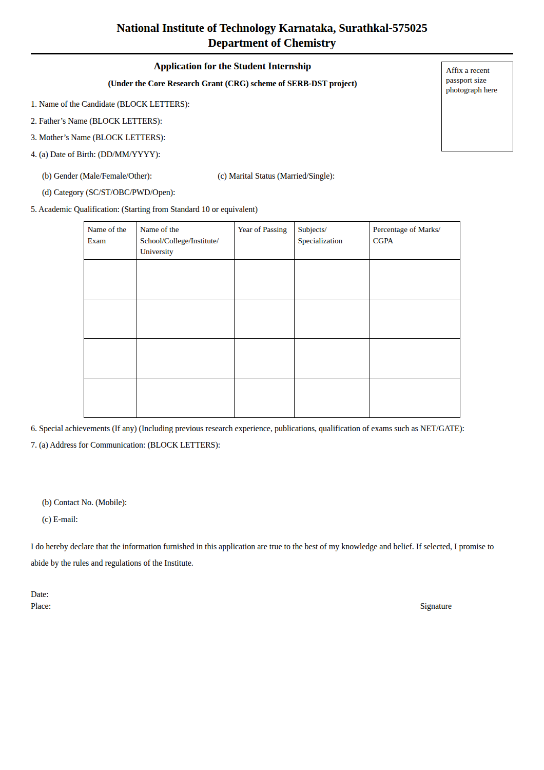National Institute of Technology Karnataka, Surathkal-575025
Department of Chemistry
Affix a recent passport size photograph here
Application for the Student Internship
(Under the Core Research Grant (CRG) scheme of SERB-DST project)
1. Name of the Candidate (BLOCK LETTERS):
2. Father’s Name (BLOCK LETTERS):
3. Mother’s Name (BLOCK LETTERS):
4. (a) Date of Birth: (DD/MM/YYYY):
(b) Gender (Male/Female/Other): (c) Marital Status (Married/Single):
(d) Category (SC/ST/OBC/PWD/Open):
5. Academic Qualification: (Starting from Standard 10 or equivalent)
| Name of the Exam | Name of the School/College/Institute/ University | Year of Passing | Subjects/ Specialization | Percentage of Marks/ CGPA |
| --- | --- | --- | --- | --- |
6. Special achievements (If any) (Including previous research experience, publications, qualification of exams such as NET/GATE):
7. (a) Address for Communication: (BLOCK LETTERS):
(b) Contact No. (Mobile):
(c) E-mail:
I do hereby declare that the information furnished in this application are true to the best of my knowledge and belief. If selected, I promise to abide by the rules and regulations of the Institute.
Date:
Place: Signature